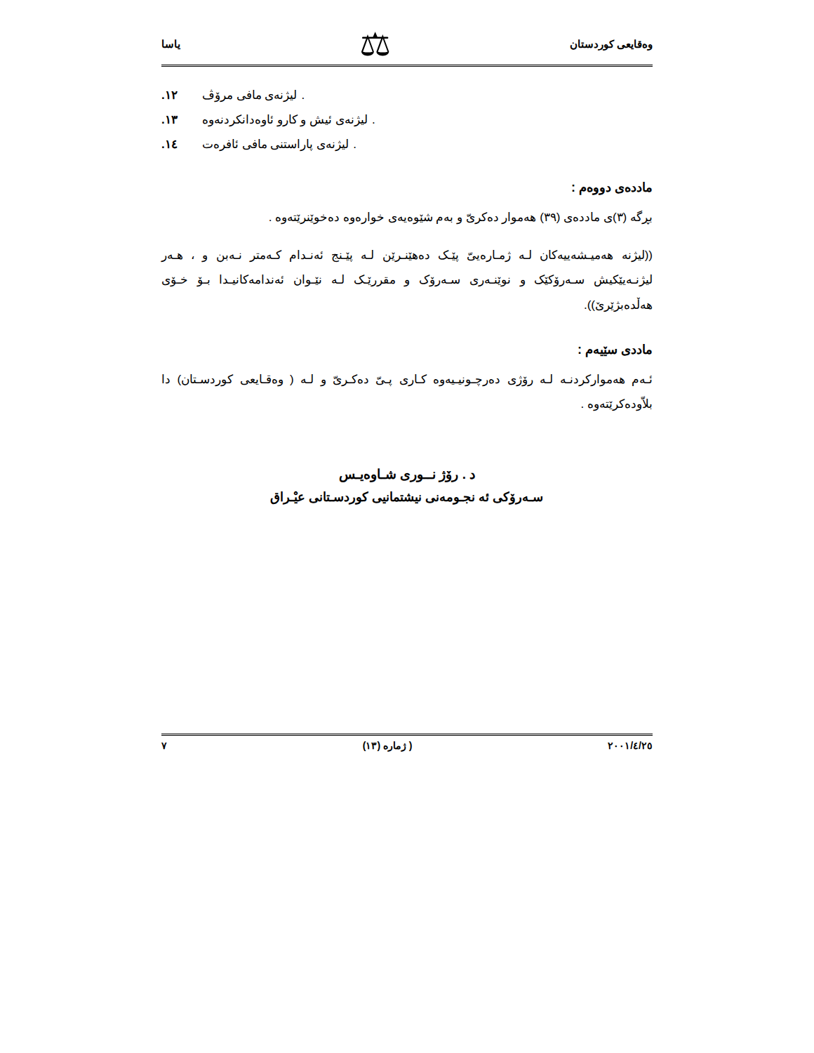وەقایعی کوردستان
⚖
یاسا
. لیژنەی مافی مرۆڤ ١٢.
. لیژنەی ئیش و کارو ئاوەدانکردنەوە ١٣.
. لیژنەی پاراستنی مافی ئافرەت ١٤.
ماددەی دووەم :
بڕگە (٣)ی ماددەی (٣٩) هەموار دەکریّ و بەم شێوەیەی خوارەوە دەخوێنرێتەوە .
((لیژنە هەمیـشەییەکان لـە ژمـارەییّ پێـک دەهێنـرێن لـە پێـنج ئەنـدام کـەمتر نـەبن و ، هـەر لیژنـەیێکیش سـەرۆکێک و نوێنـەری سـەرۆک و مقررێـک لـە نێـوان ئەندامەکانیـدا بـۆ خـۆی هەڵدەبژێرێ)).
ماددی سێیەم :
ئـەم هەمواركردنـە لـە رۆژی دەرچـونیـیەوە کـاری پـیّ دەکـریّ و لـە ( وەقـایعی کوردسـتان) دا بلاّودەکرێتەوە .
د . رۆژ نــوری شـاوەیـس
سـەرۆکی ئە نجـومەنی نیشتمانیی کوردسـتانی عیْـراق
٢٠٠١/٤/٢٥
( ژمارە (١٣)
٧